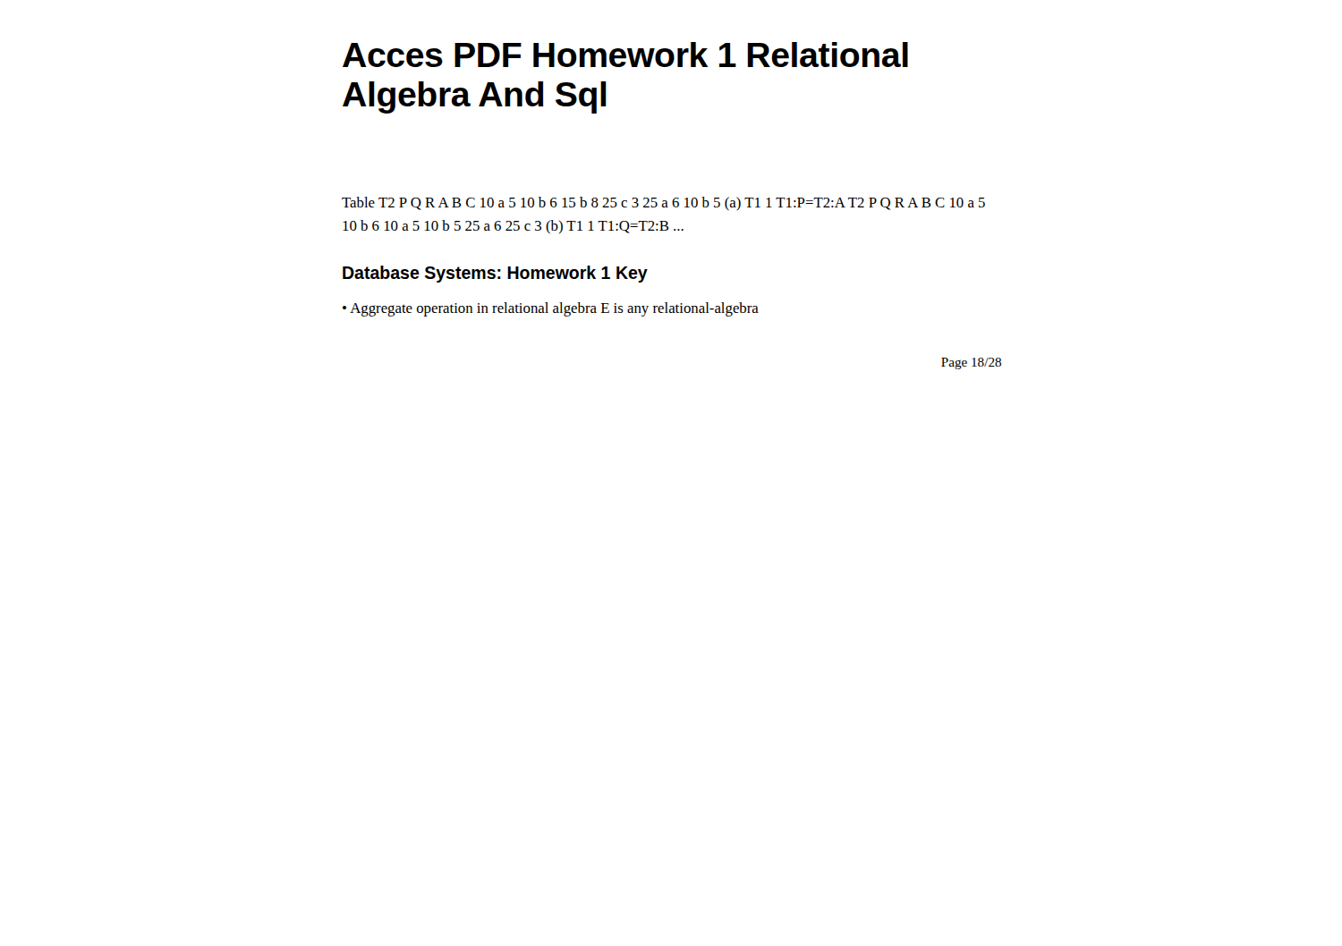Acces PDF Homework 1 Relational Algebra And Sql
Table T2 P Q R A B C 10 a 5 10 b 6 15 b 8 25 c 3 25 a 6 10 b 5 (a) T1 1 T1:P=T2:A T2 P Q R A B C 10 a 5 10 b 6 10 a 5 10 b 5 25 a 6 25 c 3 (b) T1 1 T1:Q=T2:B ...
Database Systems: Homework 1 Key
• Aggregate operation in relational algebra E is any relational-algebra
Page 18/28